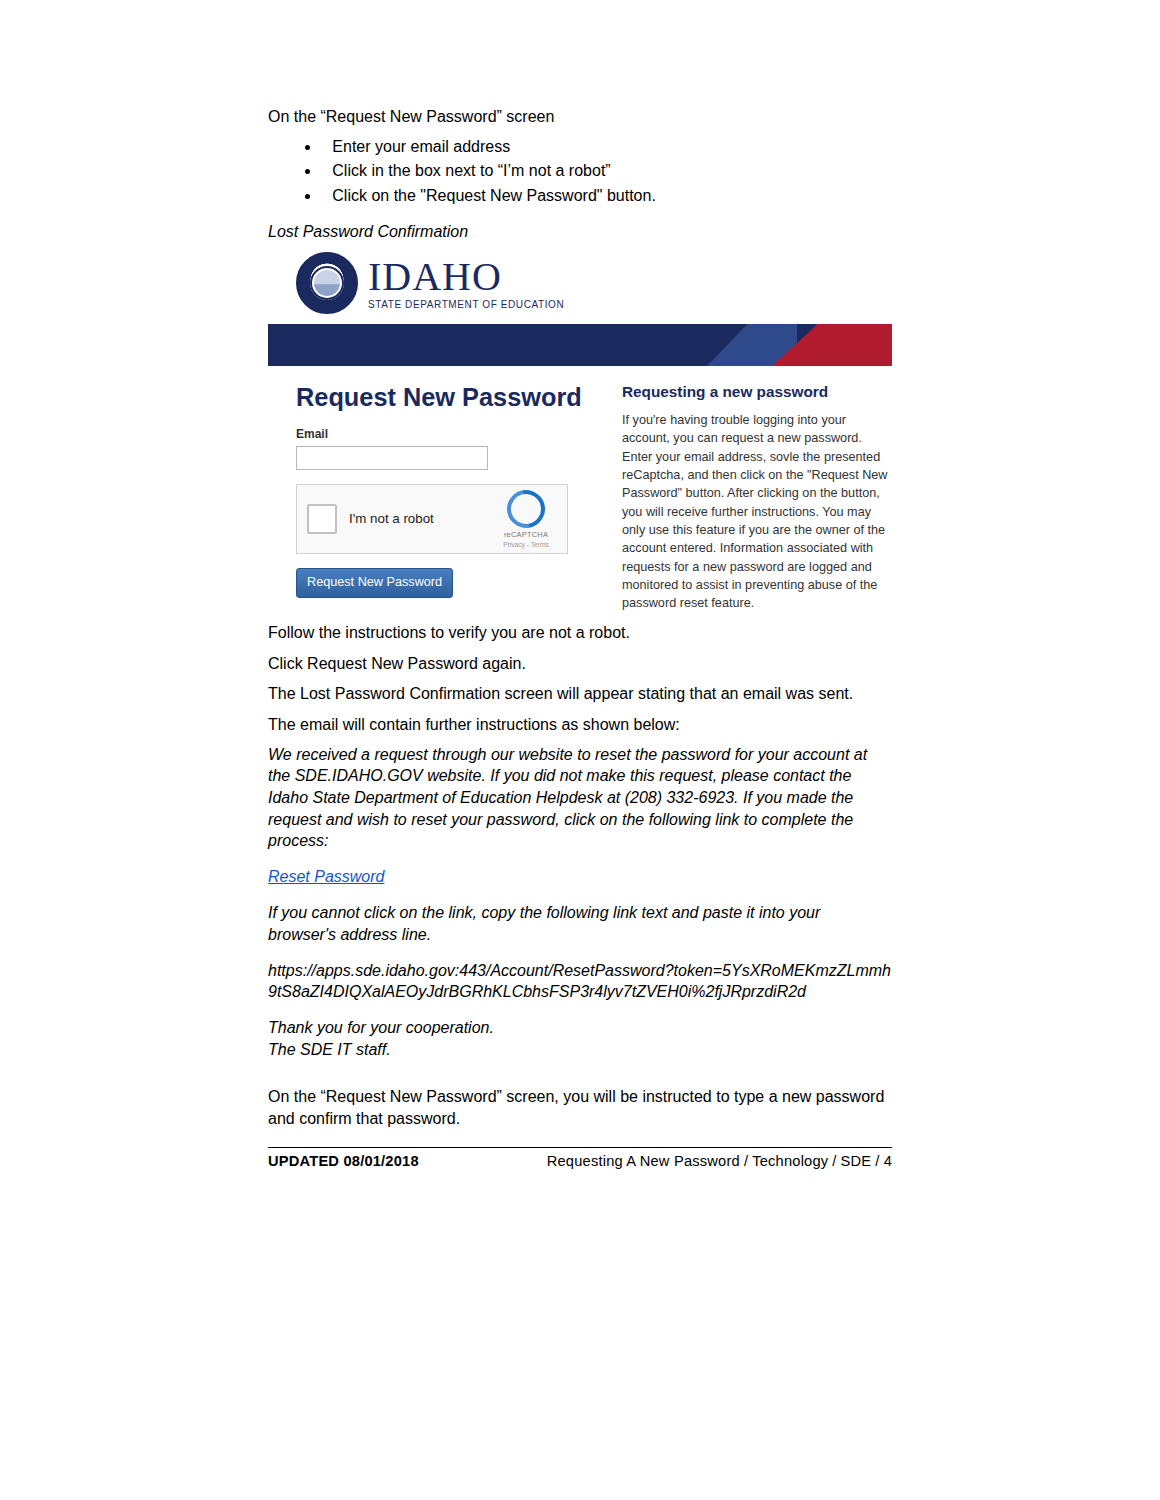On the “Request New Password” screen
Enter your email address
Click in the box next to “I’m not a robot”
Click on the "Request New Password" button.
Lost Password Confirmation
IDAHO
STATE DEPARTMENT OF EDUCATION
Request New Password
Email
I'm not a robot
reCAPTCHA
Privacy - Terms
Request New Password
Requesting a new password
If you're having trouble logging into your account, you can request a new password. Enter your email address, sovle the presented reCaptcha, and then click on the "Request New Password" button. After clicking on the button, you will receive further instructions. You may only use this feature if you are the owner of the account entered. Information associated with requests for a new password are logged and monitored to assist in preventing abuse of the password reset feature.
Follow the instructions to verify you are not a robot.
Click Request New Password again.
The Lost Password Confirmation screen will appear stating that an email was sent.
The email will contain further instructions as shown below:
We received a request through our website to reset the password for your account at the SDE.IDAHO.GOV website. If you did not make this request, please contact the Idaho State Department of Education Helpdesk at (208) 332-6923. If you made the request and wish to reset your password, click on the following link to complete the process:
Reset Password
If you cannot click on the link, copy the following link text and paste it into your browser's address line.
https://apps.sde.idaho.gov:443/Account/ResetPassword?token=5YsXRoMEKmzZLmmh9tS8aZI4DIQXalAEOyJdrBGRhKLCbhsFSP3r4lyv7tZVEH0i%2fjJRprzdiR2d
Thank you for your cooperation.
The SDE IT staff.
On the “Request New Password” screen, you will be instructed to type a new password and confirm that password.
UPDATED 08/01/2018
Requesting A New Password/Technology/SDE/4